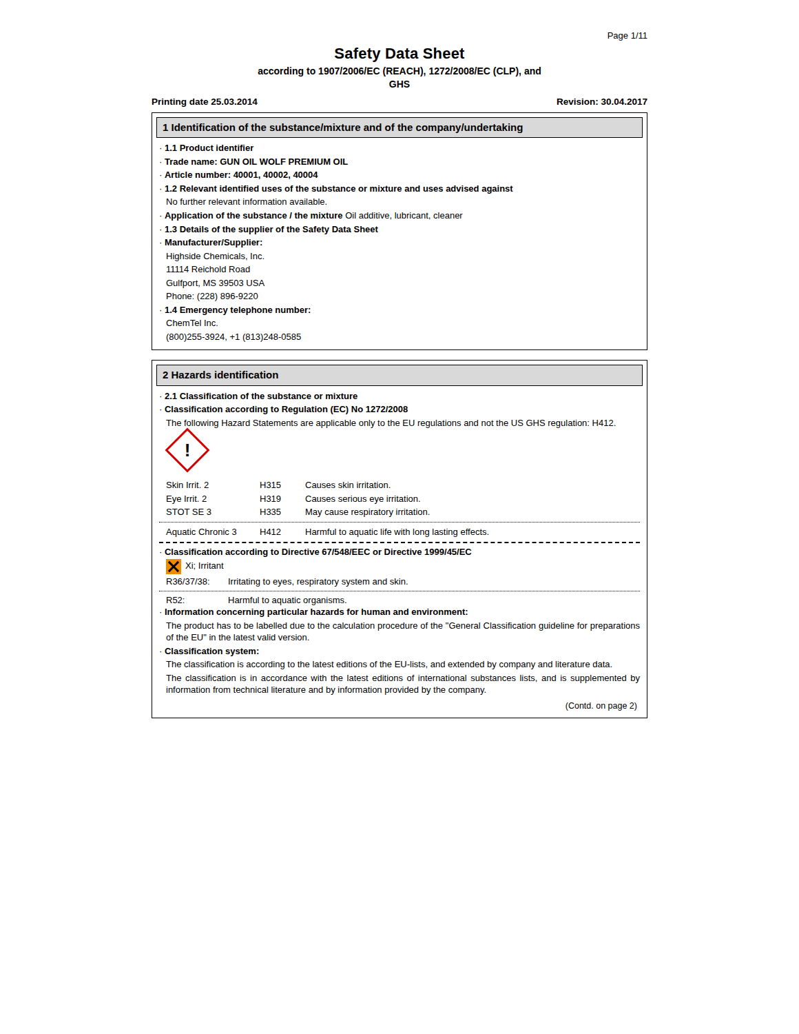Page 1/11
Safety Data Sheet
according to 1907/2006/EC (REACH), 1272/2008/EC (CLP), and
GHS
Printing date 25.03.2014 Revision: 30.04.2017
1 Identification of the substance/mixture and of the company/undertaking
· 1.1 Product identifier
· Trade name: GUN OIL WOLF PREMIUM OIL
· Article number: 40001, 40002, 40004
· 1.2 Relevant identified uses of the substance or mixture and uses advised against
No further relevant information available.
· Application of the substance / the mixture Oil additive, lubricant, cleaner
· 1.3 Details of the supplier of the Safety Data Sheet
· Manufacturer/Supplier:
Highside Chemicals, Inc.
11114 Reichold Road
Gulfport, MS 39503 USA
Phone: (228) 896-9220
· 1.4 Emergency telephone number:
ChemTel Inc.
(800)255-3924, +1 (813)248-0585
2 Hazards identification
· 2.1 Classification of the substance or mixture
· Classification according to Regulation (EC) No 1272/2008
The following Hazard Statements are applicable only to the EU regulations and not the US GHS regulation: H412.
!
| Skin Irrit. 2 | H315 | Causes skin irritation. |
| Eye Irrit. 2 | H319 | Causes serious eye irritation. |
| STOT SE 3 | H335 | May cause respiratory irritation. |
| Aquatic Chronic 3 | H412 | Harmful to aquatic life with long lasting effects. |
· Classification according to Directive 67/548/EEC or Directive 1999/45/EC
Xi; Irritant
R36/37/38: Irritating to eyes, respiratory system and skin.
R52: Harmful to aquatic organisms.
· Information concerning particular hazards for human and environment:
The product has to be labelled due to the calculation procedure of the "General Classification guideline for preparations of the EU" in the latest valid version.
· Classification system:
The classification is according to the latest editions of the EU-lists, and extended by company and literature data.
The classification is in accordance with the latest editions of international substances lists, and is supplemented by information from technical literature and by information provided by the company.
(Contd. on page 2)